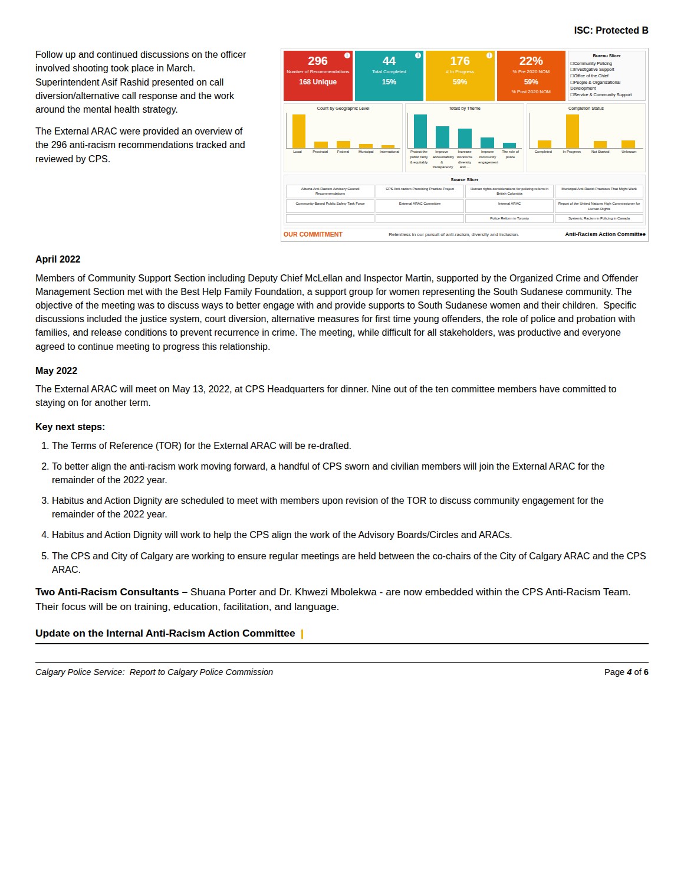ISC: Protected B
Follow up and continued discussions on the officer involved shooting took place in March. Superintendent Asif Rashid presented on call diversion/alternative call response and the work around the mental health strategy.
The External ARAC were provided an overview of the 296 anti-racism recommendations tracked and reviewed by CPS.
i 296 Number of Recommendations 168 Unique
i 44 Total Completed 15%
i 176# In Progress 59%
22%% Pre 2020 NOM 59%% Post 2020 NOM
Bureau Slicer
Community Policing
Investigative Support
Office of the Chief
People & Organizational Development
Service & Community Support
Count by Geographic Level
Local Provincial Federal Municipal International
Totals by Theme
Protect the public fairly & equitably Improve accountability & transparency Increase workforce diversity and ... Improve community engagement The role of police
Completion Status
Completed In Progress Not Started Unknown
Source Slicer
Alberta Anti-Racism Advisory Council Recommendations
CPS Anti-racism Promising Practice Project
Human rights considerations for policing reform in British Columbia
Municipal Anti-Racist Practices That Might Work
Community-Based Public Safety Task Force
External ARAC Committee
Internal ARAC
Report of the United Nations High Commissioner for Human Rights
Police Reform in Toronto
Systemic Racism in Policing in Canada
OUR COMMITMENT
Relentless in our pursuit of anti-racism, diversity and inclusion.
Anti-Racism Action Committee
April 2022
Members of Community Support Section including Deputy Chief McLellan and Inspector Martin, supported by the Organized Crime and Offender Management Section met with the Best Help Family Foundation, a support group for women representing the South Sudanese community. The objective of the meeting was to discuss ways to better engage with and provide supports to South Sudanese women and their children. Specific discussions included the justice system, court diversion, alternative measures for first time young offenders, the role of police and probation with families, and release conditions to prevent recurrence in crime. The meeting, while difficult for all stakeholders, was productive and everyone agreed to continue meeting to progress this relationship.
May 2022
The External ARAC will meet on May 13, 2022, at CPS Headquarters for dinner. Nine out of the ten committee members have committed to staying on for another term.
Key next steps:
The Terms of Reference (TOR) for the External ARAC will be re-drafted.
To better align the anti-racism work moving forward, a handful of CPS sworn and civilian members will join the External ARAC for the remainder of the 2022 year.
Habitus and Action Dignity are scheduled to meet with members upon revision of the TOR to discuss community engagement for the remainder of the 2022 year.
Habitus and Action Dignity will work to help the CPS align the work of the Advisory Boards/Circles and ARACs.
The CPS and City of Calgary are working to ensure regular meetings are held between the co-chairs of the City of Calgary ARAC and the CPS ARAC.
Two Anti-Racism Consultants – Shuana Porter and Dr. Khwezi Mbolekwa - are now embedded within the CPS Anti-Racism Team. Their focus will be on training, education, facilitation, and language.
Update on the Internal Anti-Racism Action Committee
Calgary Police Service: Report to Calgary Police Commission
Page 4 of 6